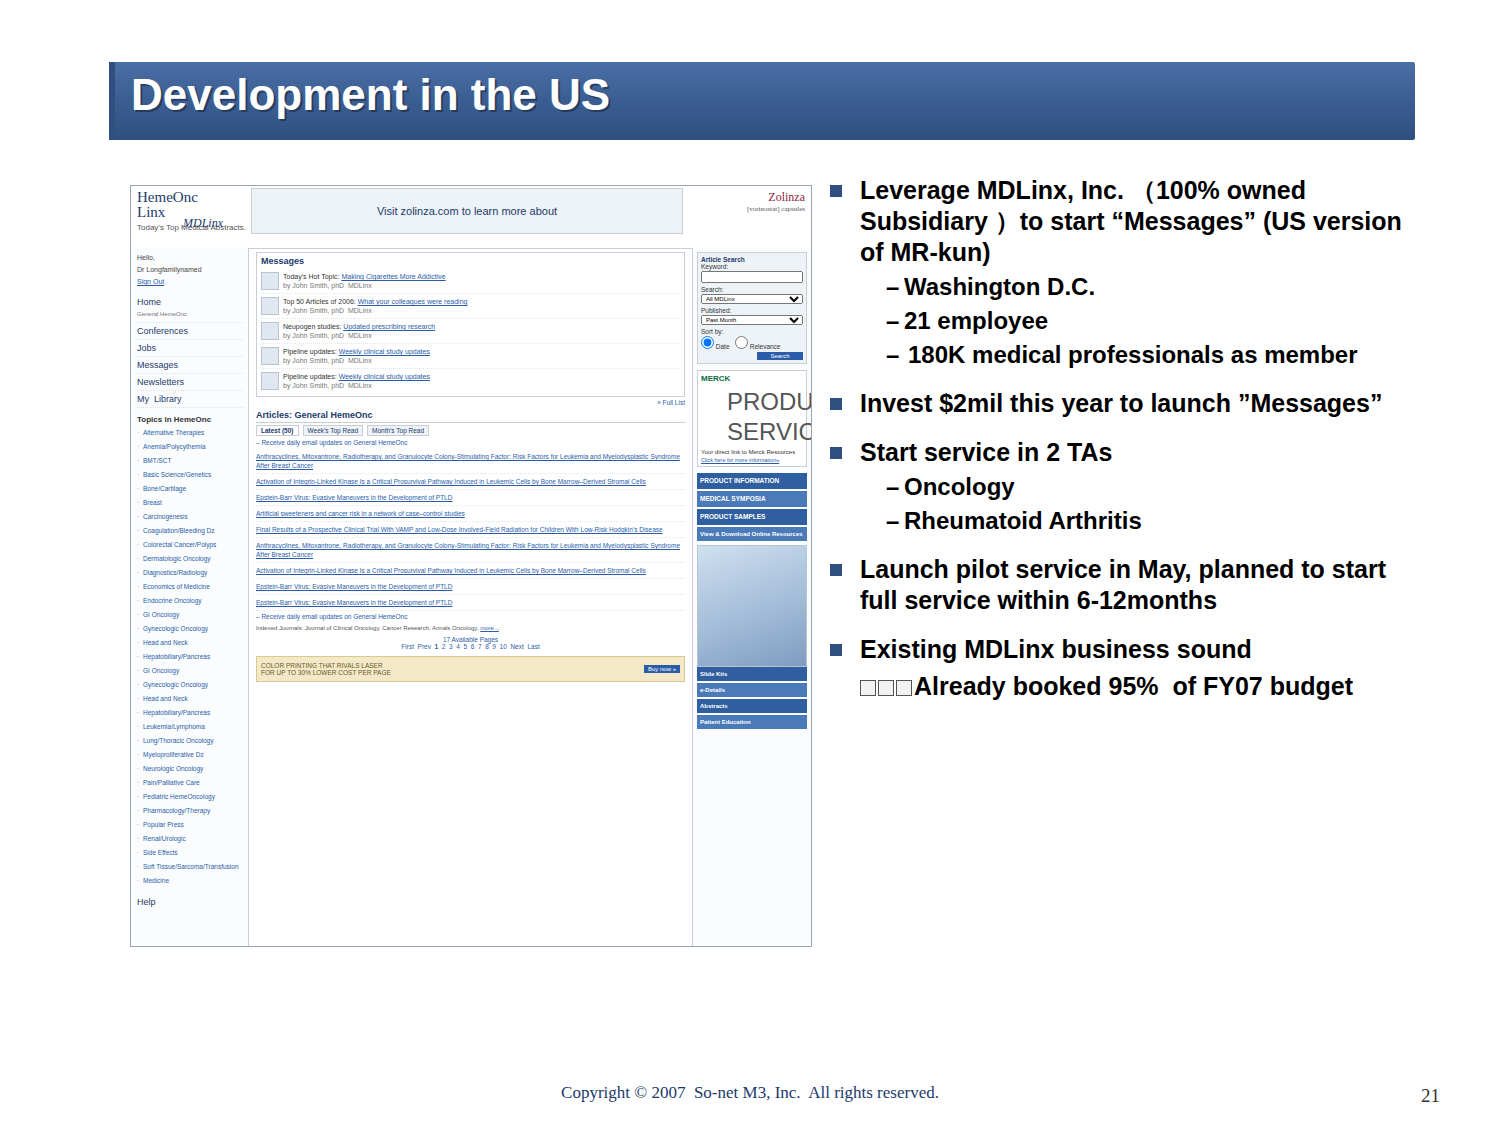Development in the US
HemeOnc
LinxToday's Top Medical Abstracts.
MDLinx
Visit zolinza.com to learn more about
Zolinza[vorinostat] capsules
Hello,
Dr Longfamilynamed
Sign Out
Home
General HemeOnc
Conferences
Jobs
Messages
Newsletters
My Library
Topics in HemeOnc
Alternative Therapies
Anemia/Polycythemia
BMT/SCT
Basic Science/Genetics
Bone/Cartilage
Breast
Carcinogenesis
Coagulation/Bleeding Dz
Colorectal Cancer/Polyps
Dermatologic Oncology
Diagnostics/Radiology
Economics of Medicine
Endocrine Oncology
GI Oncology
Gynecologic Oncology
Head and Neck
Hepatobiliary/Pancreas
GI Oncology
Gynecologic Oncology
Head and Neck
Hepatobiliary/Pancreas
Leukemia/Lymphoma
Lung/Thoracic Oncology
Myeloproliferative Dz
Neurologic Oncology
Pain/Palliative Care
Pediatric HemeOncology
Pharmacology/Therapy
Popular Press
Renal/Urologic
Side Effects
Soft Tissue/Sarcoma/Transfusion
Medicine
Help
Messages
Today's Hot Topic: Making Cigarettes More Addictive
by John Smith, phD MDLinx
Top 50 Articles of 2006: What your colleagues were reading
by John Smith, phD MDLinx
Neupogen studies: Updated prescribing research
by John Smith, phD MDLinx
Pipeline updates: Weekly clinical study updates
by John Smith, phD MDLinx
Pipeline updates: Weekly clinical study updates
by John Smith, phD MDLinx
» Full List
Articles: General HemeOnc
Latest (50)
Week's Top Read
Month's Top Read
– Receive daily email updates on General HemeOnc
Anthracyclines, Mitoxantrone, Radiotherapy, and Granulocyte Colony-Stimulating Factor: Risk Factors for Leukemia and Myelodysplastic Syndrome After Breast Cancer
Activation of Integrin-Linked Kinase Is a Critical Prosurvival Pathway Induced in Leukemic Cells by Bone Marrow–Derived Stromal Cells
Epstein-Barr Virus: Evasive Maneuvers in the Development of PTLD
Artificial sweeteners and cancer risk in a network of case–control studies
Final Results of a Prospective Clinical Trial With VAMP and Low-Dose Involved-Field Radiation for Children With Low-Risk Hodgkin's Disease
Anthracyclines, Mitoxantrone, Radiotherapy, and Granulocyte Colony-Stimulating Factor: Risk Factors for Leukemia and Myelodysplastic Syndrome After Breast Cancer
Activation of Integrin-Linked Kinase Is a Critical Prosurvival Pathway Induced in Leukemic Cells by Bone Marrow–Derived Stromal Cells
Epstein-Barr Virus: Evasive Maneuvers in the Development of PTLD
Epstein-Barr Virus: Evasive Maneuvers in the Development of PTLD
– Receive daily email updates on General HemeOnc
Indexed Journals: Journal of Clinical Oncology, Cancer Research, Annals Oncology, more...
17 Available Pages
First Prev 1 2 3 4 5 6 7 8 9 10 Next Last
COLOR PRINTING THAT RIVALS LASER
FOR UP TO 30% LOWER COST PER PAGE
Buy now »
Article Search
Keyword:
Search:
All MDLinx
Published:
Past Month
Sort by:
Date Relevance
Search
MERCK
PRODUCT SERVICES
Your direct link to Merck Resources
Click here for more information»
PRODUCT INFORMATION
MEDICAL SYMPOSIA
PRODUCT SAMPLES
View & Download Online Resources
Slide Kits
e-Details
Abstracts
Patient Education
Leverage MDLinx, Inc. （100% owned Subsidiary ）to start “Messages” (US version of MR-kun)
–Washington D.C.
–21 employee
–180K medical professionals as member
Invest $2mil this year to launch ”Messages”
Start service in 2 TAs
–Oncology
–Rheumatoid Arthritis
Launch pilot service in May, planned to start full service within 6-12months
Existing MDLinx business sound
Already booked 95% of FY07 budget
Copyright © 2007 So-net M3, Inc. All rights reserved.
21